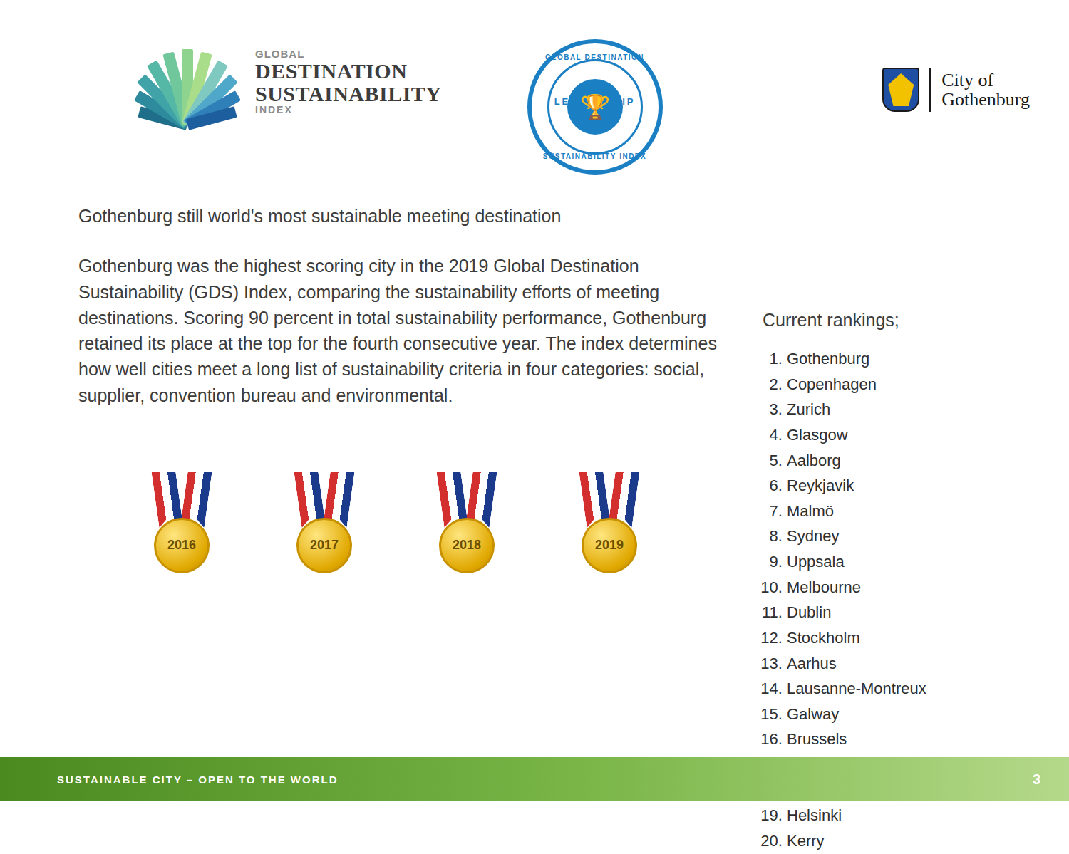GLOBAL
DESTINATION
SUSTAINABILITY
INDEX
Global Destination
Leadership
Award
Sustainability Index
🏆
City of
Gothenburg
Gothenburg still world's most sustainable meeting destination
Gothenburg was the highest scoring city in the 2019 Global Destination Sustainability (GDS) Index, comparing the sustainability efforts of meeting destinations. Scoring 90 percent in total sustainability performance, Gothenburg retained its place at the top for the fourth consecutive year. The index determines how well cities meet a long list of sustainability criteria in four categories: social, supplier, convention bureau and environmental.
2016
2017
2018
2019
Current rankings;
Gothenburg
Copenhagen
Zurich
Glasgow
Aalborg
Reykjavik
Malmö
Sydney
Uppsala
Melbourne
Dublin
Stockholm
Aarhus
Lausanne-Montreux
Galway
Brussels
Ljubljana
Oslo
Helsinki
Kerry
SUSTAINABLE CITY – OPEN TO THE WORLD 3